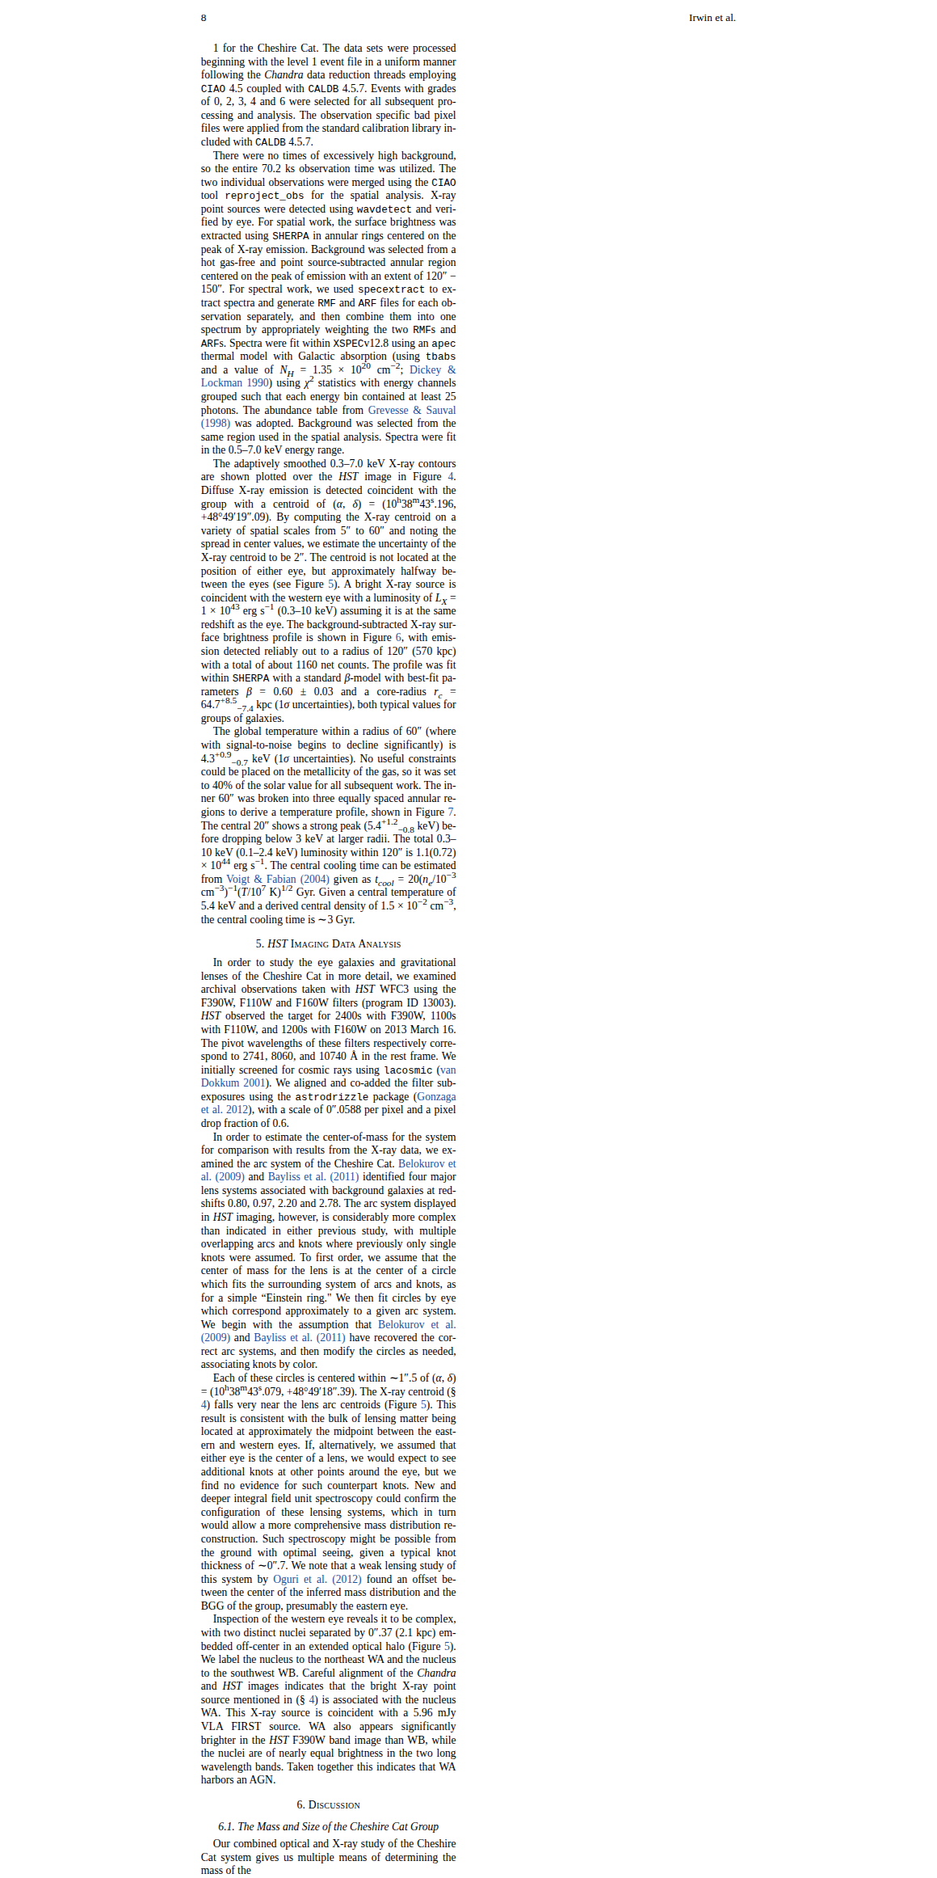8 Irwin et al.
1 for the Cheshire Cat. The data sets were processed beginning with the level 1 event file in a uniform manner following the Chandra data reduction threads employing CIAO 4.5 coupled with CALDB 4.5.7. Events with grades of 0, 2, 3, 4 and 6 were selected for all subsequent processing and analysis. The observation specific bad pixel files were applied from the standard calibration library included with CALDB 4.5.7.
There were no times of excessively high background, so the entire 70.2 ks observation time was utilized. The two individual observations were merged using the CIAO tool reproject_obs for the spatial analysis. X-ray point sources were detected using wavdetect and verified by eye. For spatial work, the surface brightness was extracted using SHERPA in annular rings centered on the peak of X-ray emission. Background was selected from a hot gas-free and point source-subtracted annular region centered on the peak of emission with an extent of 120″ − 150″. For spectral work, we used specextract to extract spectra and generate RMF and ARF files for each observation separately, and then combine them into one spectrum by appropriately weighting the two RMFs and ARFs. Spectra were fit within XSPECv12.8 using an apec thermal model with Galactic absorption (using tbabs and a value of NH = 1.35 × 1020 cm−2; Dickey & Lockman 1990) using χ2 statistics with energy channels grouped such that each energy bin contained at least 25 photons. The abundance table from Grevesse & Sauval (1998) was adopted. Background was selected from the same region used in the spatial analysis. Spectra were fit in the 0.5–7.0 keV energy range.
The adaptively smoothed 0.3–7.0 keV X-ray contours are shown plotted over the HST image in Figure 4. Diffuse X-ray emission is detected coincident with the group with a centroid of (α, δ) = (10h38m43s.196, +48°49′19″.09). By computing the X-ray centroid on a variety of spatial scales from 5″ to 60″ and noting the spread in center values, we estimate the uncertainty of the X-ray centroid to be 2″. The centroid is not located at the position of either eye, but approximately halfway between the eyes (see Figure 5). A bright X-ray source is coincident with the western eye with a luminosity of LX = 1 × 1043 erg s−1 (0.3–10 keV) assuming it is at the same redshift as the eye. The background-subtracted X-ray surface brightness profile is shown in Figure 6, with emission detected reliably out to a radius of 120″ (570 kpc) with a total of about 1160 net counts. The profile was fit within SHERPA with a standard β-model with best-fit parameters β = 0.60 ± 0.03 and a core-radius rc = 64.7+8.5−7.4 kpc (1σ uncertainties), both typical values for groups of galaxies.
The global temperature within a radius of 60″ (where with signal-to-noise begins to decline significantly) is 4.3+0.9−0.7 keV (1σ uncertainties). No useful constraints could be placed on the metallicity of the gas, so it was set to 40% of the solar value for all subsequent work. The inner 60″ was broken into three equally spaced annular regions to derive a temperature profile, shown in Figure 7. The central 20″ shows a strong peak (5.4+1.2−0.8 keV) before dropping below 3 keV at larger radii. The total 0.3–10 keV (0.1–2.4 keV) luminosity within 120″ is 1.1(0.72) × 1044 erg s−1. The central cooling time can be estimated from Voigt & Fabian (2004) given as tcool = 20(ne/10−3 cm−3)−1(T/107 K)1/2 Gyr. Given a central temperature of 5.4 keV and a derived central density of 1.5 × 10−2 cm−3, the central cooling time is ∼3 Gyr.
5. HST Imaging Data Analysis
In order to study the eye galaxies and gravitational lenses of the Cheshire Cat in more detail, we examined archival observations taken with HST WFC3 using the F390W, F110W and F160W filters (program ID 13003). HST observed the target for 2400s with F390W, 1100s with F110W, and 1200s with F160W on 2013 March 16. The pivot wavelengths of these filters respectively correspond to 2741, 8060, and 10740 Å in the rest frame. We initially screened for cosmic rays using lacosmic (van Dokkum 2001). We aligned and co-added the filter sub-exposures using the astrodrizzle package (Gonzaga et al. 2012), with a scale of 0″.0588 per pixel and a pixel drop fraction of 0.6.
In order to estimate the center-of-mass for the system for comparison with results from the X-ray data, we examined the arc system of the Cheshire Cat. Belokurov et al. (2009) and Bayliss et al. (2011) identified four major lens systems associated with background galaxies at redshifts 0.80, 0.97, 2.20 and 2.78. The arc system displayed in HST imaging, however, is considerably more complex than indicated in either previous study, with multiple overlapping arcs and knots where previously only single knots were assumed. To first order, we assume that the center of mass for the lens is at the center of a circle which fits the surrounding system of arcs and knots, as for a simple “Einstein ring." We then fit circles by eye which correspond approximately to a given arc system. We begin with the assumption that Belokurov et al. (2009) and Bayliss et al. (2011) have recovered the correct arc systems, and then modify the circles as needed, associating knots by color.
Each of these circles is centered within ∼1″.5 of (α, δ) = (10h38m43s.079, +48°49′18″.39). The X-ray centroid (§ 4) falls very near the lens arc centroids (Figure 5). This result is consistent with the bulk of lensing matter being located at approximately the midpoint between the eastern and western eyes. If, alternatively, we assumed that either eye is the center of a lens, we would expect to see additional knots at other points around the eye, but we find no evidence for such counterpart knots. New and deeper integral field unit spectroscopy could confirm the configuration of these lensing systems, which in turn would allow a more comprehensive mass distribution reconstruction. Such spectroscopy might be possible from the ground with optimal seeing, given a typical knot thickness of ∼0″.7. We note that a weak lensing study of this system by Oguri et al. (2012) found an offset between the center of the inferred mass distribution and the BGG of the group, presumably the eastern eye.
Inspection of the western eye reveals it to be complex, with two distinct nuclei separated by 0″.37 (2.1 kpc) embedded off-center in an extended optical halo (Figure 5). We label the nucleus to the northeast WA and the nucleus to the southwest WB. Careful alignment of the Chandra and HST images indicates that the bright X-ray point source mentioned in (§ 4) is associated with the nucleus WA. This X-ray source is coincident with a 5.96 mJy VLA FIRST source. WA also appears significantly brighter in the HST F390W band image than WB, while the nuclei are of nearly equal brightness in the two long wavelength bands. Taken together this indicates that WA harbors an AGN.
6. Discussion
6.1. The Mass and Size of the Cheshire Cat Group
Our combined optical and X-ray study of the Cheshire Cat system gives us multiple means of determining the mass of the